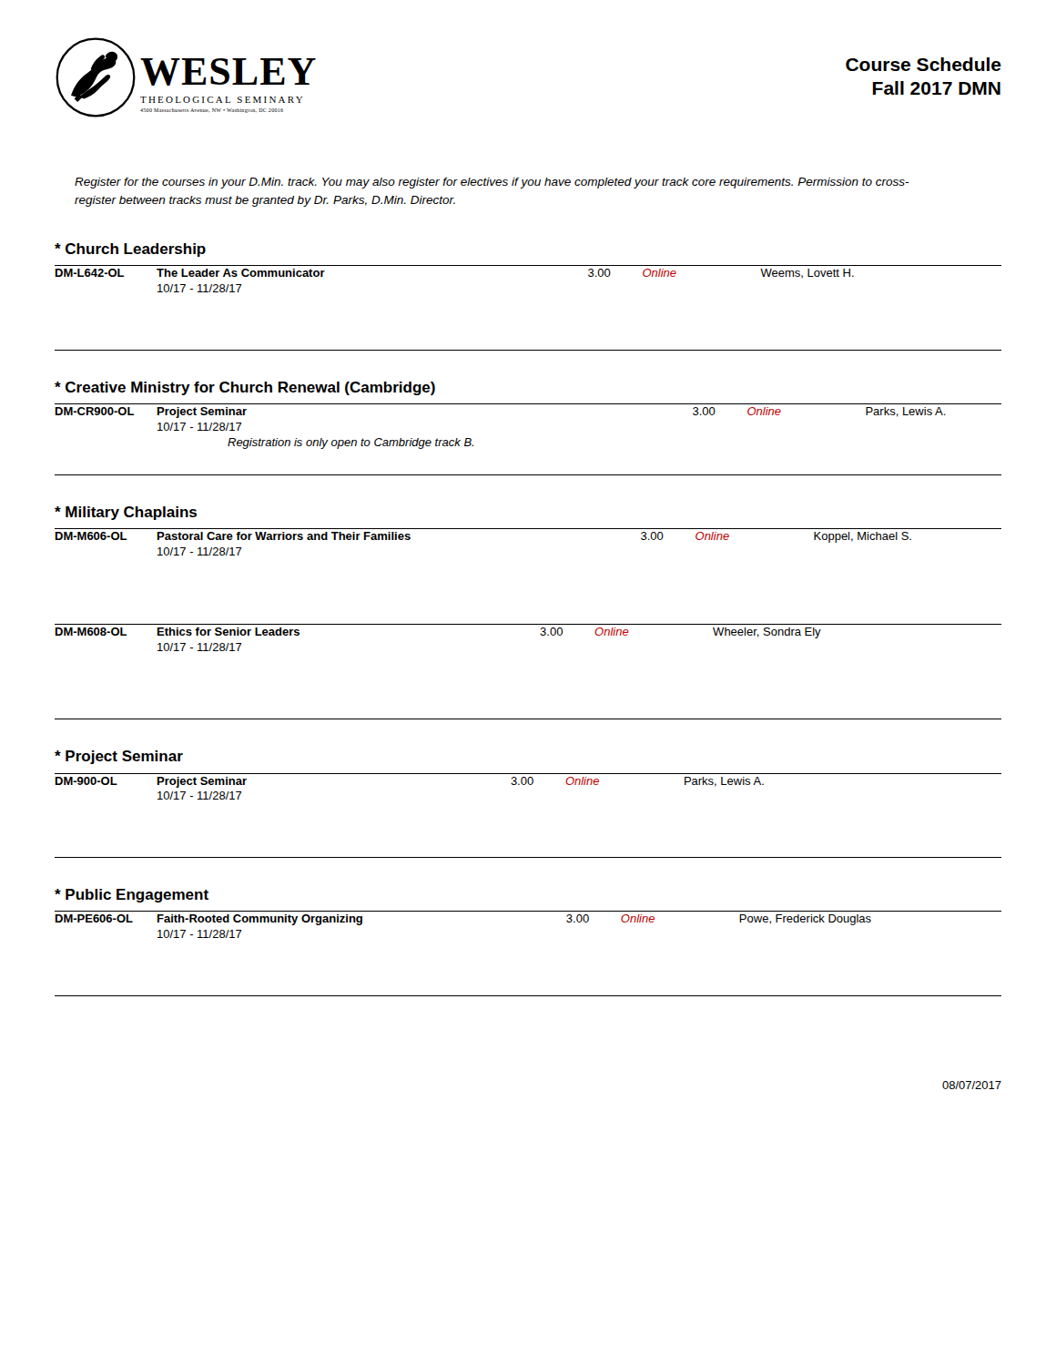WESLEY
THEOLOGICAL SEMINARY
4500 Massachusetts Avenue, NW • Washington, DC 20016
Course Schedule
Fall 2017 DMN
Register for the courses in your D.Min. track. You may also register for electives if you have completed your track core requirements. Permission to cross-register between tracks must be granted by Dr. Parks, D.Min. Director.
* Church Leadership
| DM-L642-OL | The Leader As Communicator | 3.00 | Online | Weems, Lovett H. |
| | 10/17 - 11/28/17 | | | |
* Creative Ministry for Church Renewal (Cambridge)
| DM-CR900-OL | Project Seminar | 3.00 | Online | Parks, Lewis A. |
| | 10/17 - 11/28/17 | | | |
| | Registration is only open to Cambridge track B. | | | |
* Military Chaplains
| DM-M606-OL | Pastoral Care for Warriors and Their Families | 3.00 | Online | Koppel, Michael S. |
| | 10/17 - 11/28/17 | | | |
| DM-M608-OL | Ethics for Senior Leaders | 3.00 | Online | Wheeler, Sondra Ely |
| | 10/17 - 11/28/17 | | | |
* Project Seminar
| DM-900-OL | Project Seminar | 3.00 | Online | Parks, Lewis A. |
| | 10/17 - 11/28/17 | | | |
* Public Engagement
| DM-PE606-OL | Faith-Rooted Community Organizing | 3.00 | Online | Powe, Frederick Douglas |
| | 10/17 - 11/28/17 | | | |
08/07/2017